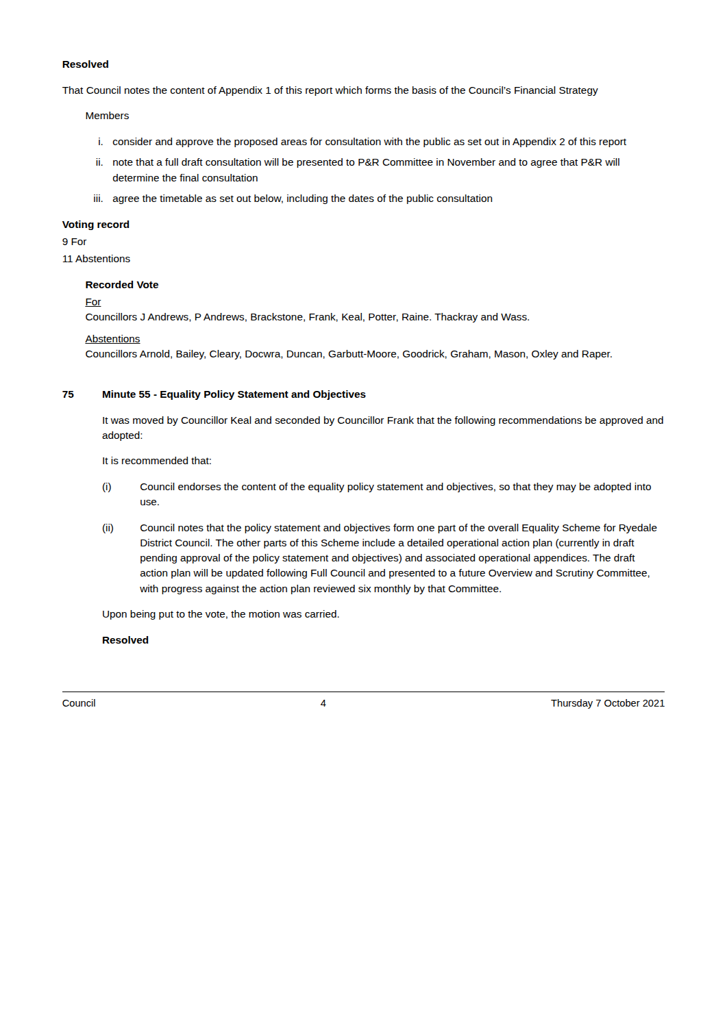Resolved
That Council notes the content of Appendix 1 of this report which forms the basis of the Council’s Financial Strategy
Members
consider and approve the proposed areas for consultation with the public as set out in Appendix 2 of this report
note that a full draft consultation will be presented to P&R Committee in November and to agree that P&R will determine the final consultation
agree the timetable as set out below, including the dates of the public consultation
Voting record
9 For
11 Abstentions
Recorded Vote
For
Councillors J Andrews, P Andrews, Brackstone, Frank, Keal, Potter, Raine. Thackray and Wass.
Abstentions
Councillors Arnold, Bailey, Cleary, Docwra, Duncan, Garbutt-Moore, Goodrick, Graham, Mason, Oxley and Raper.
75
Minute 55 - Equality Policy Statement and Objectives
It was moved by Councillor Keal and seconded by Councillor Frank that the following recommendations be approved and adopted:
It is recommended that:
(i) Council endorses the content of the equality policy statement and objectives, so that they may be adopted into use.
(ii) Council notes that the policy statement and objectives form one part of the overall Equality Scheme for Ryedale District Council. The other parts of this Scheme include a detailed operational action plan (currently in draft pending approval of the policy statement and objectives) and associated operational appendices. The draft action plan will be updated following Full Council and presented to a future Overview and Scrutiny Committee, with progress against the action plan reviewed six monthly by that Committee.
Upon being put to the vote, the motion was carried.
Resolved
Council 4 Thursday 7 October 2021